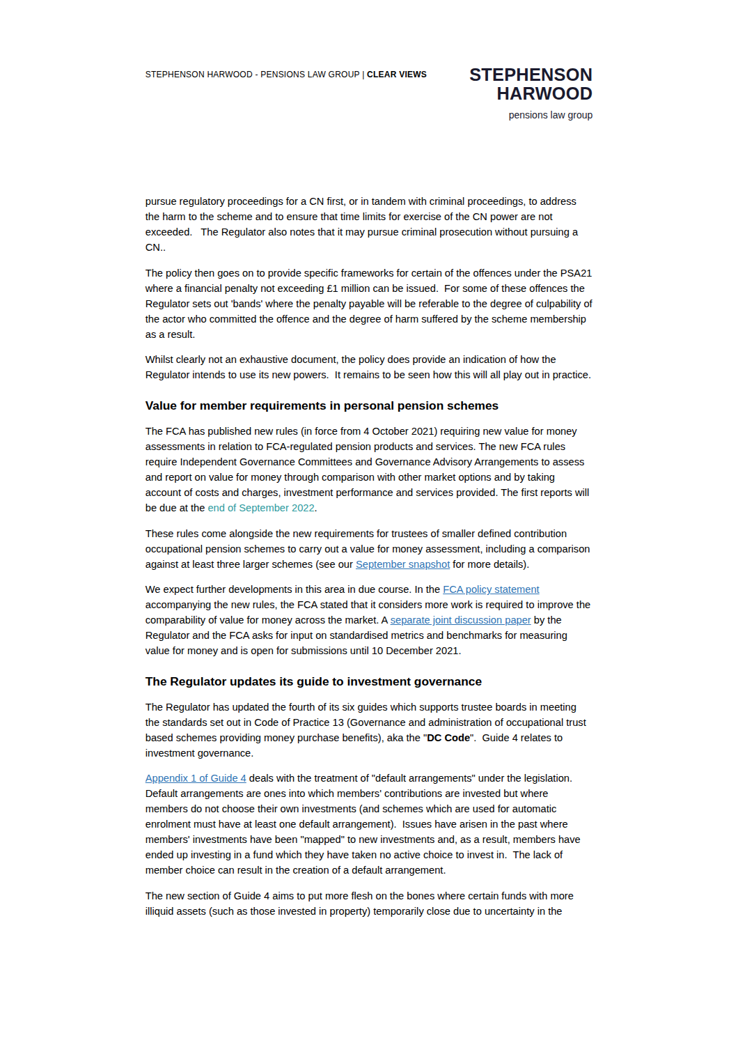STEPHENSON HARWOOD - PENSIONS LAW GROUP | CLEAR VIEWS
STEPHENSON
HARWOOD pensions law group
pursue regulatory proceedings for a CN first, or in tandem with criminal proceedings, to address the harm to the scheme and to ensure that time limits for exercise of the CN power are not exceeded. The Regulator also notes that it may pursue criminal prosecution without pursuing a CN..
The policy then goes on to provide specific frameworks for certain of the offences under the PSA21 where a financial penalty not exceeding £1 million can be issued. For some of these offences the Regulator sets out 'bands' where the penalty payable will be referable to the degree of culpability of the actor who committed the offence and the degree of harm suffered by the scheme membership as a result.
Whilst clearly not an exhaustive document, the policy does provide an indication of how the Regulator intends to use its new powers. It remains to be seen how this will all play out in practice.
Value for member requirements in personal pension schemes
The FCA has published new rules (in force from 4 October 2021) requiring new value for money assessments in relation to FCA-regulated pension products and services. The new FCA rules require Independent Governance Committees and Governance Advisory Arrangements to assess and report on value for money through comparison with other market options and by taking account of costs and charges, investment performance and services provided. The first reports will be due at the end of September 2022.
These rules come alongside the new requirements for trustees of smaller defined contribution occupational pension schemes to carry out a value for money assessment, including a comparison against at least three larger schemes (see our September snapshot for more details).
We expect further developments in this area in due course. In the FCA policy statement accompanying the new rules, the FCA stated that it considers more work is required to improve the comparability of value for money across the market. A separate joint discussion paper by the Regulator and the FCA asks for input on standardised metrics and benchmarks for measuring value for money and is open for submissions until 10 December 2021.
The Regulator updates its guide to investment governance
The Regulator has updated the fourth of its six guides which supports trustee boards in meeting the standards set out in Code of Practice 13 (Governance and administration of occupational trust based schemes providing money purchase benefits), aka the "DC Code". Guide 4 relates to investment governance.
Appendix 1 of Guide 4 deals with the treatment of "default arrangements" under the legislation. Default arrangements are ones into which members' contributions are invested but where members do not choose their own investments (and schemes which are used for automatic enrolment must have at least one default arrangement). Issues have arisen in the past where members' investments have been "mapped" to new investments and, as a result, members have ended up investing in a fund which they have taken no active choice to invest in. The lack of member choice can result in the creation of a default arrangement.
The new section of Guide 4 aims to put more flesh on the bones where certain funds with more illiquid assets (such as those invested in property) temporarily close due to uncertainty in the